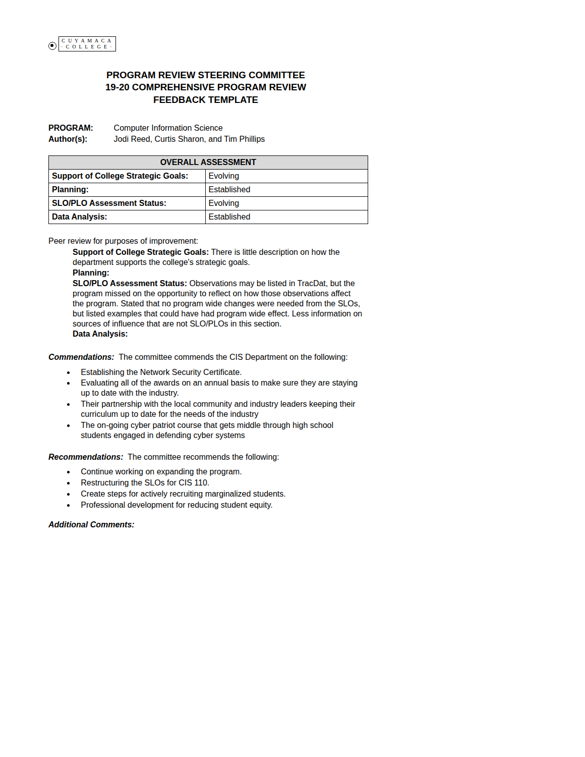C U Y A M A C A· C O L L E G E ·
PROGRAM REVIEW STEERING COMMITTEE 19-20 COMPREHENSIVE PROGRAM REVIEW FEEDBACK TEMPLATE
PROGRAM:
Computer Information Science
Author(s):
Jodi Reed, Curtis Sharon, and Tim Phillips
| OVERALL ASSESSMENT |
| --- |
| Support of College Strategic Goals: | Evolving |
| Planning: | Established |
| SLO/PLO Assessment Status: | Evolving |
| Data Analysis: | Established |
Peer review for purposes of improvement:
Support of College Strategic Goals: There is little description on how the department supports the college's strategic goals.
Planning:
SLO/PLO Assessment Status: Observations may be listed in TracDat, but the program missed on the opportunity to reflect on how those observations affect the program. Stated that no program wide changes were needed from the SLOs, but listed examples that could have had program wide effect. Less information on sources of influence that are not SLO/PLOs in this section.
Data Analysis:
Commendations:
The committee commends the CIS Department on the following:
Establishing the Network Security Certificate.
Evaluating all of the awards on an annual basis to make sure they are staying up to date with the industry.
Their partnership with the local community and industry leaders keeping their curriculum up to date for the needs of the industry
The on-going cyber patriot course that gets middle through high school students engaged in defending cyber systems
Recommendations:
The committee recommends the following:
Continue working on expanding the program.
Restructuring the SLOs for CIS 110.
Create steps for actively recruiting marginalized students.
Professional development for reducing student equity.
Additional Comments: